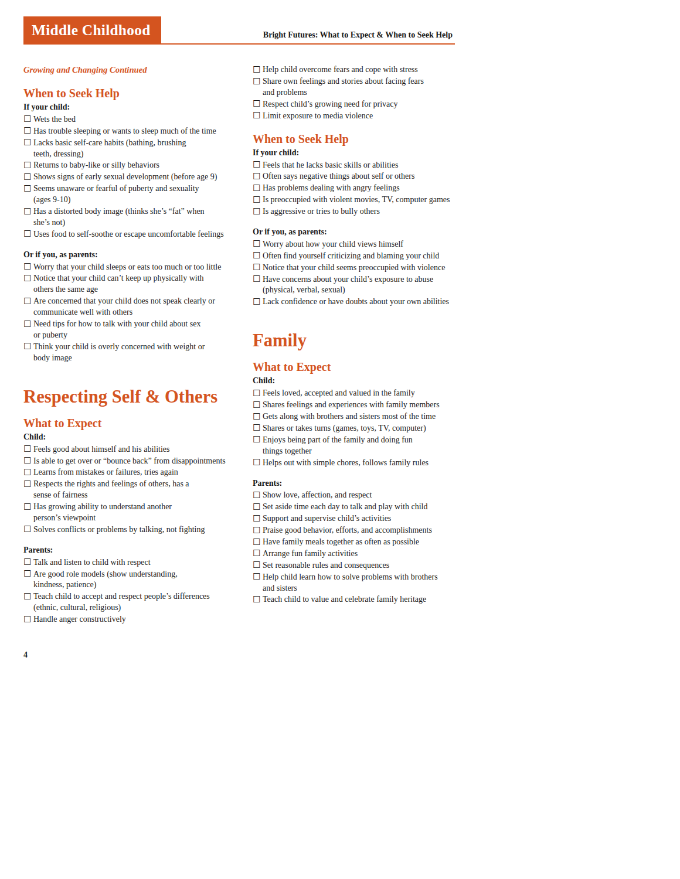Middle Childhood
Bright Futures: What to Expect & When to Seek Help
Growing and Changing Continued
When to Seek Help
If your child:
Wets the bed
Has trouble sleeping or wants to sleep much of the time
Lacks basic self-care habits (bathing, brushingteeth, dressing)
Returns to baby-like or silly behaviors
Shows signs of early sexual development (before age 9)
Seems unaware or fearful of puberty and sexuality(ages 9-10)
Has a distorted body image (thinks she’s “fat” whenshe’s not)
Uses food to self-soothe or escape uncomfortable feelings
Or if you, as parents:
Worry that your child sleeps or eats too much or too little
Notice that your child can’t keep up physically withothers the same age
Are concerned that your child does not speak clearly orcommunicate well with others
Need tips for how to talk with your child about sexor puberty
Think your child is overly concerned with weight orbody image
Respecting Self & Others
What to Expect
Child:
Feels good about himself and his abilities
Is able to get over or “bounce back” from disappointments
Learns from mistakes or failures, tries again
Respects the rights and feelings of others, has asense of fairness
Has growing ability to understand anotherperson’s viewpoint
Solves conflicts or problems by talking, not fighting
Parents:
Talk and listen to child with respect
Are good role models (show understanding,kindness, patience)
Teach child to accept and respect people’s differences(ethnic, cultural, religious)
Handle anger constructively
Help child overcome fears and cope with stress
Share own feelings and stories about facing fearsand problems
Respect child’s growing need for privacy
Limit exposure to media violence
When to Seek Help
If your child:
Feels that he lacks basic skills or abilities
Often says negative things about self or others
Has problems dealing with angry feelings
Is preoccupied with violent movies, TV, computer games
Is aggressive or tries to bully others
Or if you, as parents:
Worry about how your child views himself
Often find yourself criticizing and blaming your child
Notice that your child seems preoccupied with violence
Have concerns about your child’s exposure to abuse(physical, verbal, sexual)
Lack confidence or have doubts about your own abilities
Family
What to Expect
Child:
Feels loved, accepted and valued in the family
Shares feelings and experiences with family members
Gets along with brothers and sisters most of the time
Shares or takes turns (games, toys, TV, computer)
Enjoys being part of the family and doing funthings together
Helps out with simple chores, follows family rules
Parents:
Show love, affection, and respect
Set aside time each day to talk and play with child
Support and supervise child’s activities
Praise good behavior, efforts, and accomplishments
Have family meals together as often as possible
Arrange fun family activities
Set reasonable rules and consequences
Help child learn how to solve problems with brothersand sisters
Teach child to value and celebrate family heritage
4